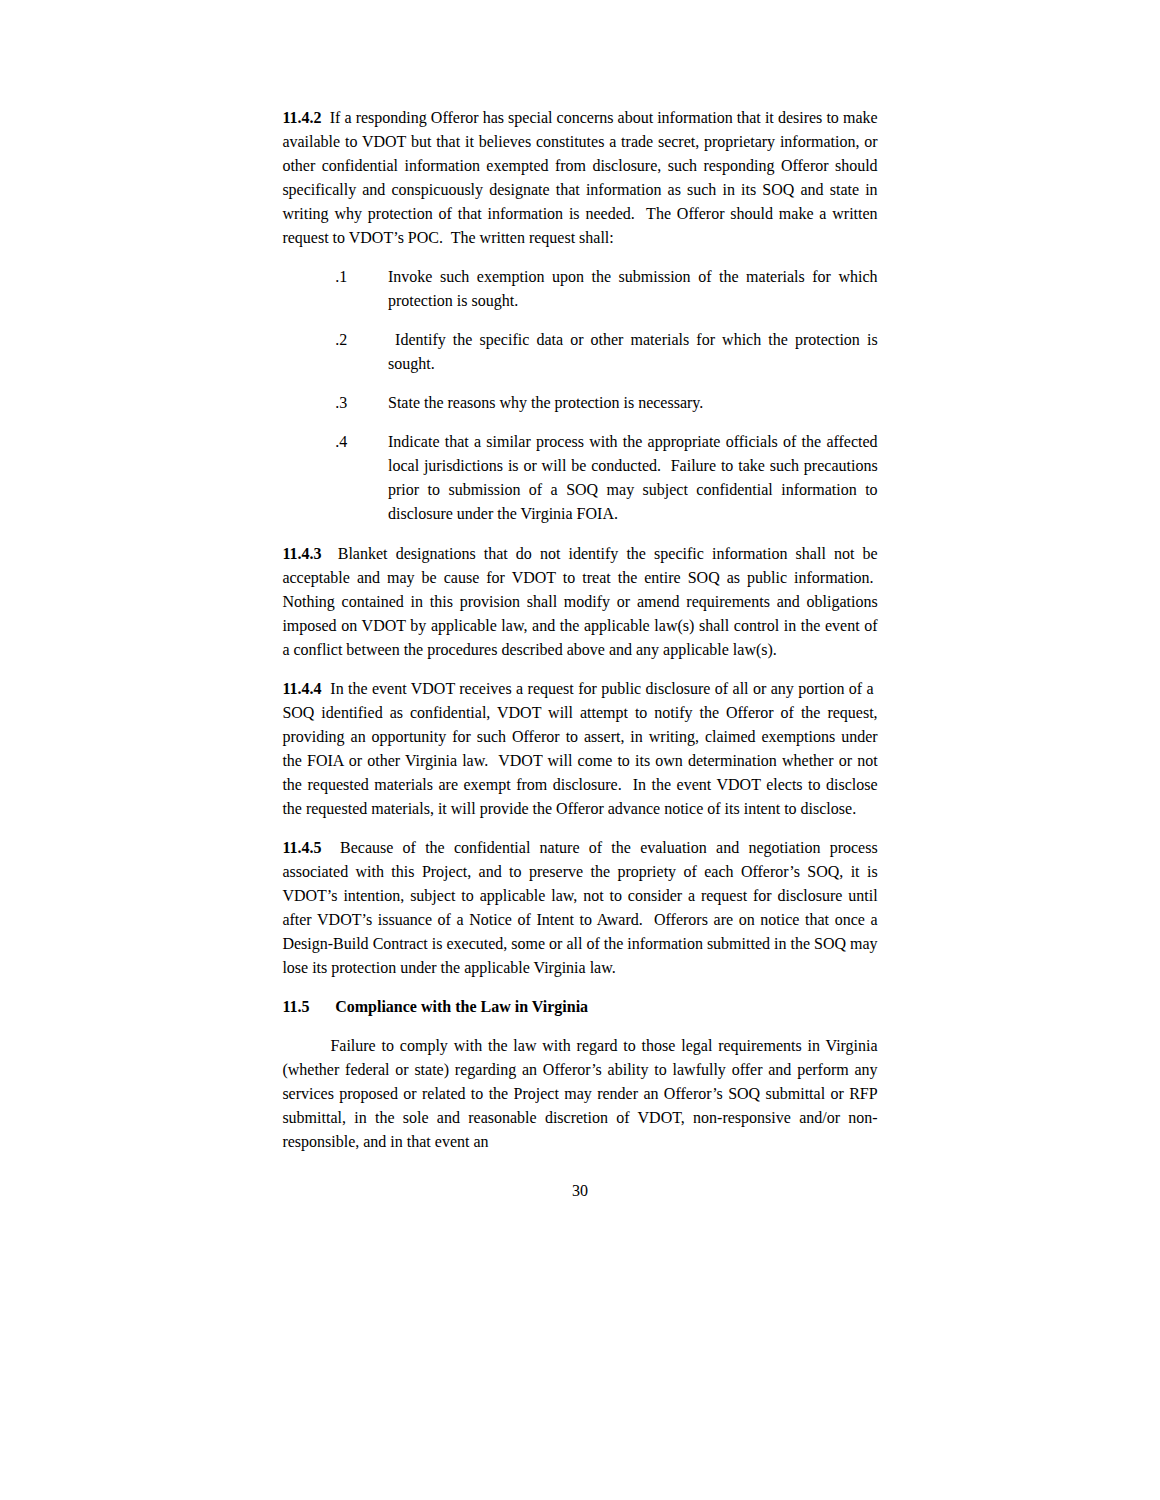11.4.2 If a responding Offeror has special concerns about information that it desires to make available to VDOT but that it believes constitutes a trade secret, proprietary information, or other confidential information exempted from disclosure, such responding Offeror should specifically and conspicuously designate that information as such in its SOQ and state in writing why protection of that information is needed. The Offeror should make a written request to VDOT’s POC. The written request shall:
.1 Invoke such exemption upon the submission of the materials for which protection is sought.
.2 Identify the specific data or other materials for which the protection is sought.
.3 State the reasons why the protection is necessary.
.4 Indicate that a similar process with the appropriate officials of the affected local jurisdictions is or will be conducted. Failure to take such precautions prior to submission of a SOQ may subject confidential information to disclosure under the Virginia FOIA.
11.4.3 Blanket designations that do not identify the specific information shall not be acceptable and may be cause for VDOT to treat the entire SOQ as public information. Nothing contained in this provision shall modify or amend requirements and obligations imposed on VDOT by applicable law, and the applicable law(s) shall control in the event of a conflict between the procedures described above and any applicable law(s).
11.4.4 In the event VDOT receives a request for public disclosure of all or any portion of a SOQ identified as confidential, VDOT will attempt to notify the Offeror of the request, providing an opportunity for such Offeror to assert, in writing, claimed exemptions under the FOIA or other Virginia law. VDOT will come to its own determination whether or not the requested materials are exempt from disclosure. In the event VDOT elects to disclose the requested materials, it will provide the Offeror advance notice of its intent to disclose.
11.4.5 Because of the confidential nature of the evaluation and negotiation process associated with this Project, and to preserve the propriety of each Offeror’s SOQ, it is VDOT’s intention, subject to applicable law, not to consider a request for disclosure until after VDOT’s issuance of a Notice of Intent to Award. Offerors are on notice that once a Design-Build Contract is executed, some or all of the information submitted in the SOQ may lose its protection under the applicable Virginia law.
11.5 Compliance with the Law in Virginia
Failure to comply with the law with regard to those legal requirements in Virginia (whether federal or state) regarding an Offeror’s ability to lawfully offer and perform any services proposed or related to the Project may render an Offeror’s SOQ submittal or RFP submittal, in the sole and reasonable discretion of VDOT, non-responsive and/or non-responsible, and in that event an
30